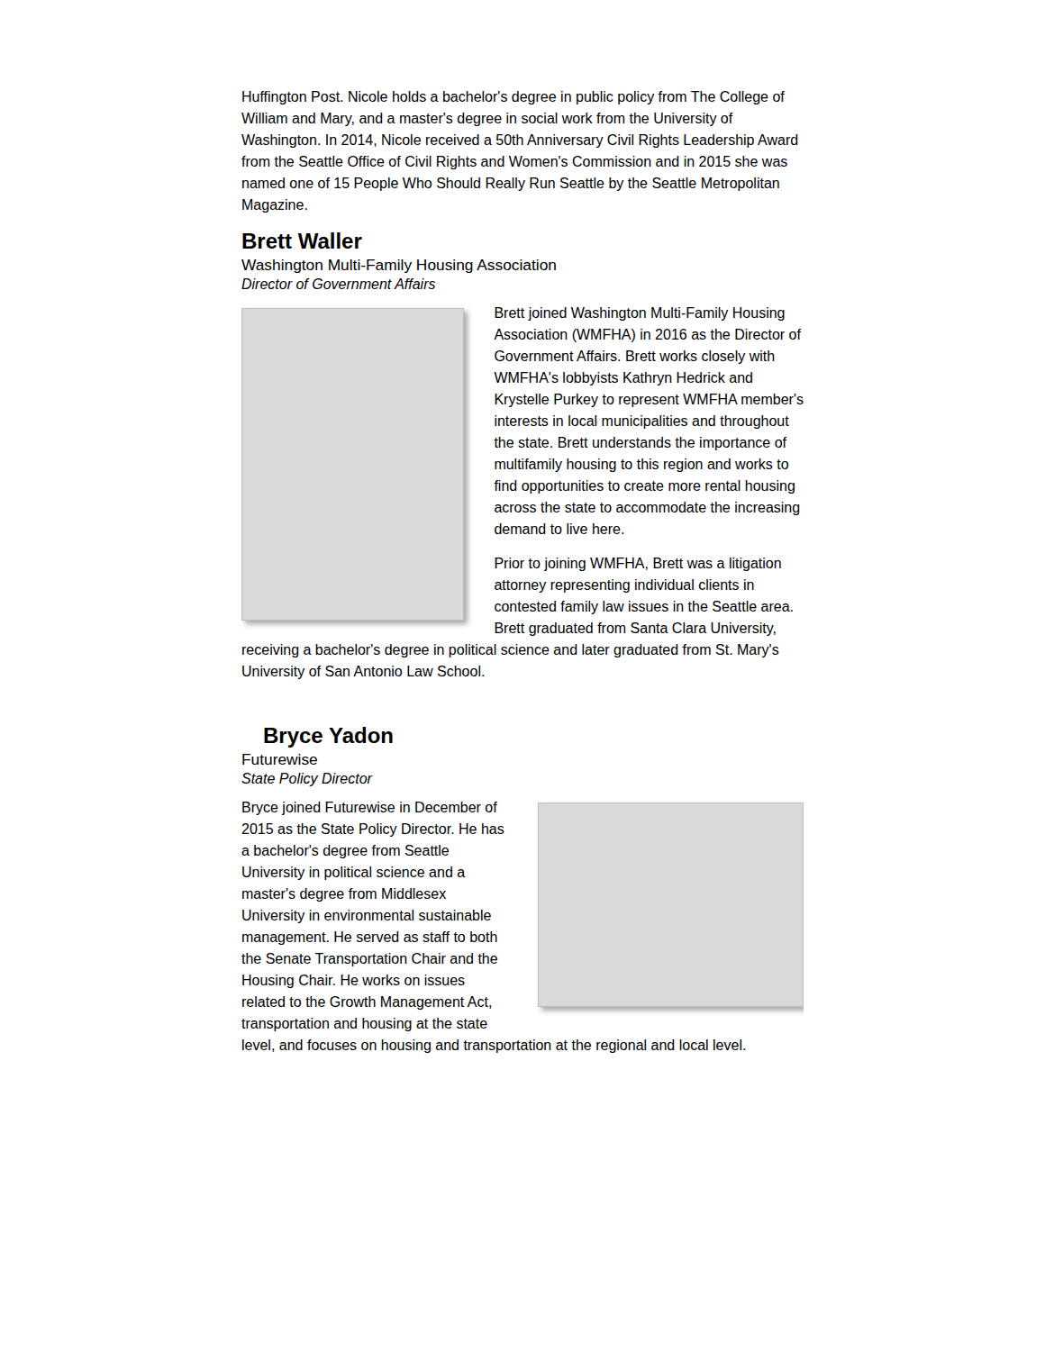Huffington Post. Nicole holds a bachelor's degree in public policy from The College of William and Mary, and a master's degree in social work from the University of Washington. In 2014, Nicole received a 50th Anniversary Civil Rights Leadership Award from the Seattle Office of Civil Rights and Women's Commission and in 2015 she was named one of 15 People Who Should Really Run Seattle by the Seattle Metropolitan Magazine.
Brett Waller
Washington Multi-Family Housing Association
Director of Government Affairs
Brett joined Washington Multi-Family Housing Association (WMFHA) in 2016 as the Director of Government Affairs. Brett works closely with WMFHA's lobbyists Kathryn Hedrick and Krystelle Purkey to represent WMFHA member's interests in local municipalities and throughout the state. Brett understands the importance of multifamily housing to this region and works to find opportunities to create more rental housing across the state to accommodate the increasing demand to live here.
Prior to joining WMFHA, Brett was a litigation attorney representing individual clients in contested family law issues in the Seattle area. Brett graduated from Santa Clara University, receiving a bachelor's degree in political science and later graduated from St. Mary's University of San Antonio Law School.
Bryce Yadon
Futurewise
State Policy Director
Bryce joined Futurewise in December of 2015 as the State Policy Director. He has a bachelor's degree from Seattle University in political science and a master's degree from Middlesex University in environmental sustainable management. He served as staff to both the Senate Transportation Chair and the Housing Chair. He works on issues related to the Growth Management Act, transportation and housing at the state level, and focuses on housing and transportation at the regional and local level.